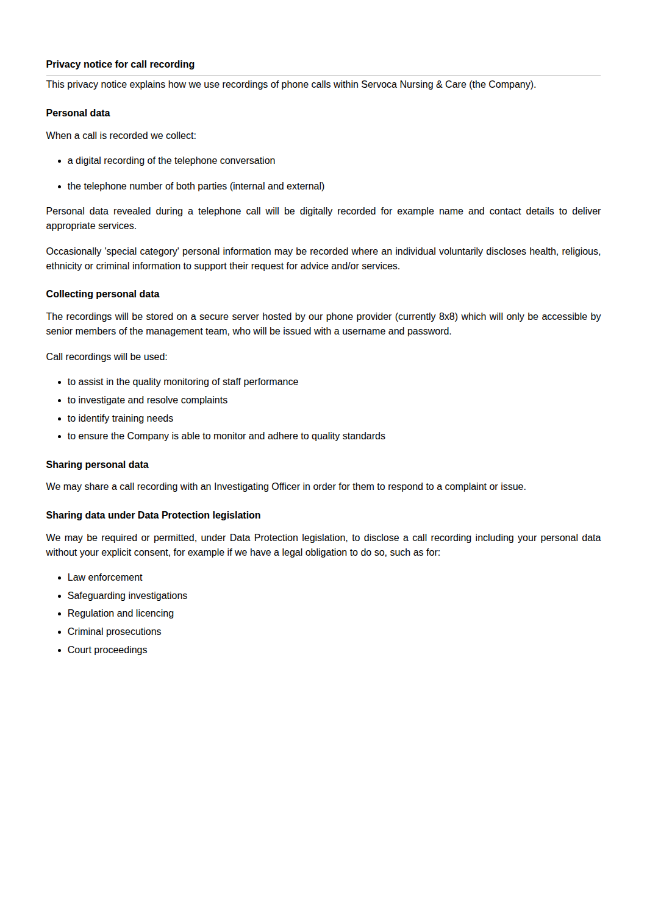Privacy notice for call recording
This privacy notice explains how we use recordings of phone calls within Servoca Nursing & Care (the Company).
Personal data
When a call is recorded we collect:
a digital recording of the telephone conversation
the telephone number of both parties (internal and external)
Personal data revealed during a telephone call will be digitally recorded for example name and contact details to deliver appropriate services.
Occasionally 'special category' personal information may be recorded where an individual voluntarily discloses health, religious, ethnicity or criminal information to support their request for advice and/or services.
Collecting personal data
The recordings will be stored on a secure server hosted by our phone provider (currently 8x8) which will only be accessible by senior members of the management team, who will be issued with a username and password.
Call recordings will be used:
to assist in the quality monitoring of staff performance
to investigate and resolve complaints
to identify training needs
to ensure the Company is able to monitor and adhere to quality standards
Sharing personal data
We may share a call recording with an Investigating Officer in order for them to respond to a complaint or issue.
Sharing data under Data Protection legislation
We may be required or permitted, under Data Protection legislation, to disclose a call recording including your personal data without your explicit consent, for example if we have a legal obligation to do so, such as for:
Law enforcement
Safeguarding investigations
Regulation and licencing
Criminal prosecutions
Court proceedings